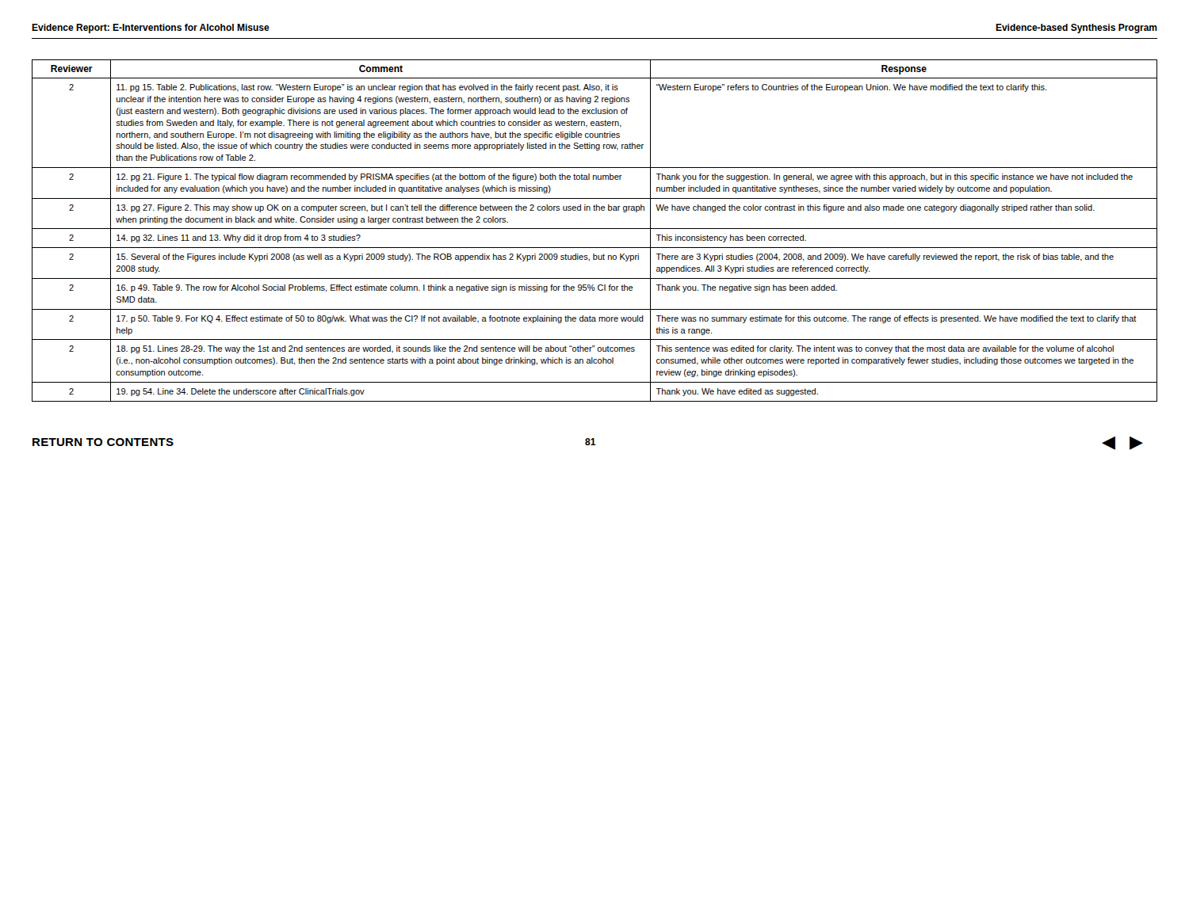Evidence Report: E-Interventions for Alcohol Misuse
Evidence-based Synthesis Program
| Reviewer | Comment | Response |
| --- | --- | --- |
| 2 | 11. pg 15. Table 2. Publications, last row. “Western Europe” is an unclear region that has evolved in the fairly recent past. Also, it is unclear if the intention here was to consider Europe as having 4 regions (western, eastern, northern, southern) or as having 2 regions (just eastern and western). Both geographic divisions are used in various places. The former approach would lead to the exclusion of studies from Sweden and Italy, for example. There is not general agreement about which countries to consider as western, eastern, northern, and southern Europe. I’m not disagreeing with limiting the eligibility as the authors have, but the specific eligible countries should be listed. Also, the issue of which country the studies were conducted in seems more appropriately listed in the Setting row, rather than the Publications row of Table 2. | “Western Europe” refers to Countries of the European Union. We have modified the text to clarify this. |
| 2 | 12. pg 21. Figure 1. The typical flow diagram recommended by PRISMA specifies (at the bottom of the figure) both the total number included for any evaluation (which you have) and the number included in quantitative analyses (which is missing) | Thank you for the suggestion. In general, we agree with this approach, but in this specific instance we have not included the number included in quantitative syntheses, since the number varied widely by outcome and population. |
| 2 | 13. pg 27. Figure 2. This may show up OK on a computer screen, but I can’t tell the difference between the 2 colors used in the bar graph when printing the document in black and white. Consider using a larger contrast between the 2 colors. | We have changed the color contrast in this figure and also made one category diagonally striped rather than solid. |
| 2 | 14. pg 32. Lines 11 and 13. Why did it drop from 4 to 3 studies? | This inconsistency has been corrected. |
| 2 | 15. Several of the Figures include Kypri 2008 (as well as a Kypri 2009 study). The ROB appendix has 2 Kypri 2009 studies, but no Kypri 2008 study. | There are 3 Kypri studies (2004, 2008, and 2009). We have carefully reviewed the report, the risk of bias table, and the appendices. All 3 Kypri studies are referenced correctly. |
| 2 | 16. p 49. Table 9. The row for Alcohol Social Problems, Effect estimate column. I think a negative sign is missing for the 95% CI for the SMD data. | Thank you. The negative sign has been added. |
| 2 | 17. p 50. Table 9. For KQ 4. Effect estimate of 50 to 80g/wk. What was the CI? If not available, a footnote explaining the data more would help | There was no summary estimate for this outcome. The range of effects is presented. We have modified the text to clarify that this is a range. |
| 2 | 18. pg 51. Lines 28-29. The way the 1st and 2nd sentences are worded, it sounds like the 2nd sentence will be about “other” outcomes (i.e., non-alcohol consumption outcomes). But, then the 2nd sentence starts with a point about binge drinking, which is an alcohol consumption outcome. | This sentence was edited for clarity. The intent was to convey that the most data are available for the volume of alcohol consumed, while other outcomes were reported in comparatively fewer studies, including those outcomes we targeted in the review ( eg , binge drinking episodes). |
| 2 | 19. pg 54. Line 34. Delete the underscore after ClinicalTrials.gov | Thank you. We have edited as suggested. |
RETURN TO CONTENTS
81
◀▶